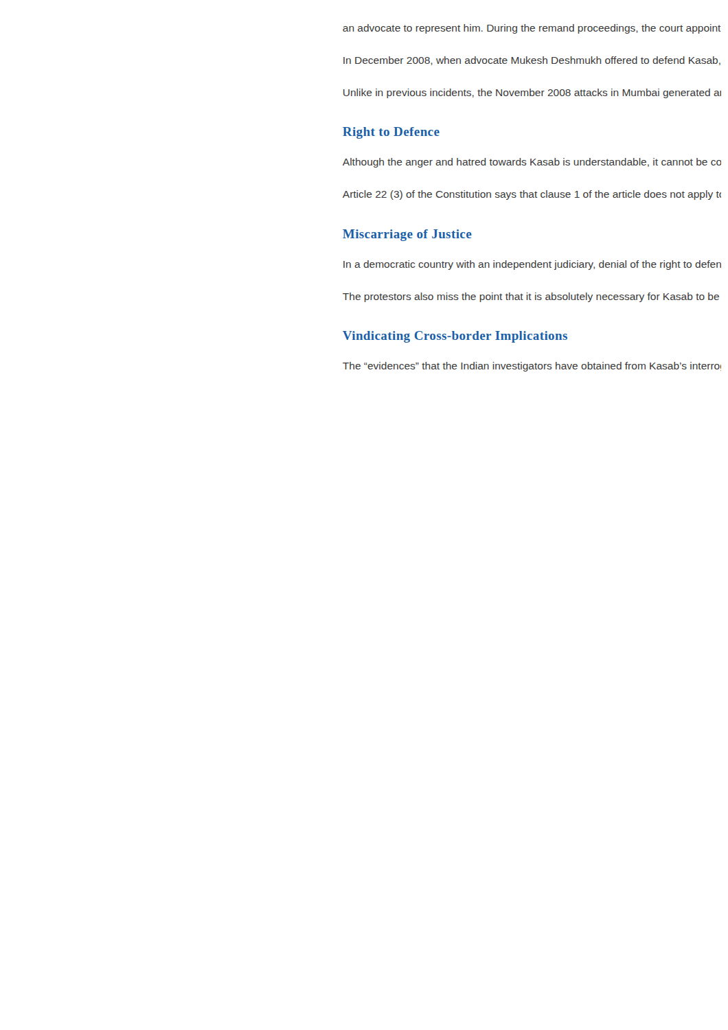an advocate to represent him. During the remand proceedings, the court appointed advocate Dinesh Mota to represent Kasab. Fearing public protest and outcry, Dinesh Mota refused to take up the case, citing the risk of losing his licence to practice.
In December 2008, when advocate Mukesh Deshmukh offered to defend Kasab, activists belonging to the Shiv Sena – a Hindu rightwing organisation- attacked his residence and chambers. Advocate Ejaz Naqvi Waghmare, the court-appointed advocate was also similarly intimidated. After Waghmare withdrew from the case due to a potential conflict of interest, the court then appointed Abbas Kazmi as Kasab’s defence counsel. Although the trial has now begun, emotions continue to run high and the proceedings face frequent disruptions.
Unlike in previous incidents, the November 2008 attacks in Mumbai generated an unprecedented wave of anger all over India. The modus operandi involving a 60-hour long siege, during which the entire nation was traumatised, fuelled anger and hatred towards the perpetrators. Television footage showed a young Kasab shooting indiscriminately at the railway terminal. Some sections of the public felt that Kasab’s crime was far too heinous to deserve a fair trial and that he should instead be summarily executed.
Right to Defence
Although the anger and hatred towards Kasab is understandable, it cannot be condoned. India, after all, has a functional judicial system in place, and it is expected that the rule of law will prevail in the administration of justice. Under Article 22 (1) of the Indian Constitution, no person who is arrested shall be detained in custody without being informed of the grounds of such arrest, nor shall he be denied the right to consult and be defended by a legal practitioner. This provision is further strengthened by the free legal aid scheme.
Article 22 (3) of the Constitution says that clause 1 of the article does not apply to an “enemy alien”. Opponents of Kasab’s trial, therefore, argue that he does not require legal representation or even a systematic trial. However, as India and Pakistan were not at war when the attacks occurred, Kasab cannot be classified as an “enemy alien”. Moreover, Article 21 of the Indian Constitution guarantees the right to life and personal liberty even to “non-citizens”.
Miscarriage of Justice
In a democratic country with an independent judiciary, denial of the right to defence to an accused person would result in miscarriage of justice. The militants who attacked Mumbai had no respect for human life. This does not mean that the victimised country and its institutions should also disregard human rights, which is what a denial of due process would mean. It must be emphasised that a fair trial does not decriminalise the serious offence that Kasab is accused off, but rather reinforces the country’s commitment to the establishment of internationally-accepted principles of natural justice.
The protestors also miss the point that it is absolutely necessary for Kasab to be defended by a lawyer. In the absence of defence, the trial of the criminal would be one-sided and therefore unfair. As has been pointed out by the Chief Justice of the Supreme Court of India, if the accused is not properly represented, then the entire justice delivery system would be vitiated. This could also provide an opportunity to contest an adverse verdict on grounds of inadequate legalese representation, and the verdict could be set aside by the higher courts on that ground.
Vindicating Cross-border Implications
The “evidences” that the Indian investigators have obtained from Kasab’s interrogation have been used to